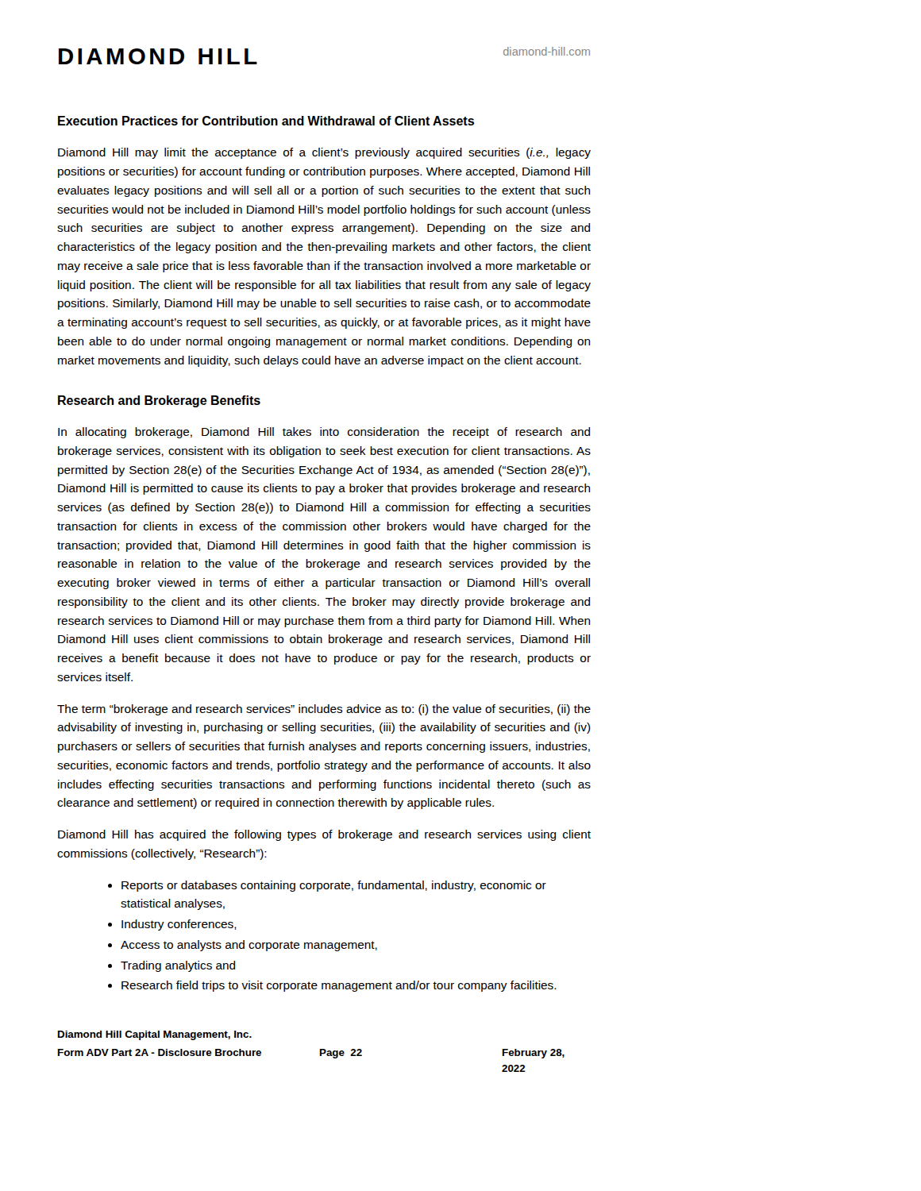DIAMOND HILL
diamond-hill.com
Execution Practices for Contribution and Withdrawal of Client Assets
Diamond Hill may limit the acceptance of a client’s previously acquired securities (i.e., legacy positions or securities) for account funding or contribution purposes. Where accepted, Diamond Hill evaluates legacy positions and will sell all or a portion of such securities to the extent that such securities would not be included in Diamond Hill’s model portfolio holdings for such account (unless such securities are subject to another express arrangement). Depending on the size and characteristics of the legacy position and the then-prevailing markets and other factors, the client may receive a sale price that is less favorable than if the transaction involved a more marketable or liquid position. The client will be responsible for all tax liabilities that result from any sale of legacy positions. Similarly, Diamond Hill may be unable to sell securities to raise cash, or to accommodate a terminating account’s request to sell securities, as quickly, or at favorable prices, as it might have been able to do under normal ongoing management or normal market conditions. Depending on market movements and liquidity, such delays could have an adverse impact on the client account.
Research and Brokerage Benefits
In allocating brokerage, Diamond Hill takes into consideration the receipt of research and brokerage services, consistent with its obligation to seek best execution for client transactions. As permitted by Section 28(e) of the Securities Exchange Act of 1934, as amended (“Section 28(e)”), Diamond Hill is permitted to cause its clients to pay a broker that provides brokerage and research services (as defined by Section 28(e)) to Diamond Hill a commission for effecting a securities transaction for clients in excess of the commission other brokers would have charged for the transaction; provided that, Diamond Hill determines in good faith that the higher commission is reasonable in relation to the value of the brokerage and research services provided by the executing broker viewed in terms of either a particular transaction or Diamond Hill’s overall responsibility to the client and its other clients. The broker may directly provide brokerage and research services to Diamond Hill or may purchase them from a third party for Diamond Hill. When Diamond Hill uses client commissions to obtain brokerage and research services, Diamond Hill receives a benefit because it does not have to produce or pay for the research, products or services itself.
The term “brokerage and research services” includes advice as to: (i) the value of securities, (ii) the advisability of investing in, purchasing or selling securities, (iii) the availability of securities and (iv) purchasers or sellers of securities that furnish analyses and reports concerning issuers, industries, securities, economic factors and trends, portfolio strategy and the performance of accounts. It also includes effecting securities transactions and performing functions incidental thereto (such as clearance and settlement) or required in connection therewith by applicable rules.
Diamond Hill has acquired the following types of brokerage and research services using client commissions (collectively, “Research”):
Reports or databases containing corporate, fundamental, industry, economic or statistical analyses,
Industry conferences,
Access to analysts and corporate management,
Trading analytics and
Research field trips to visit corporate management and/or tour company facilities.
Diamond Hill Capital Management, Inc.
Form ADV Part 2A - Disclosure Brochure Page 22 February 28, 2022